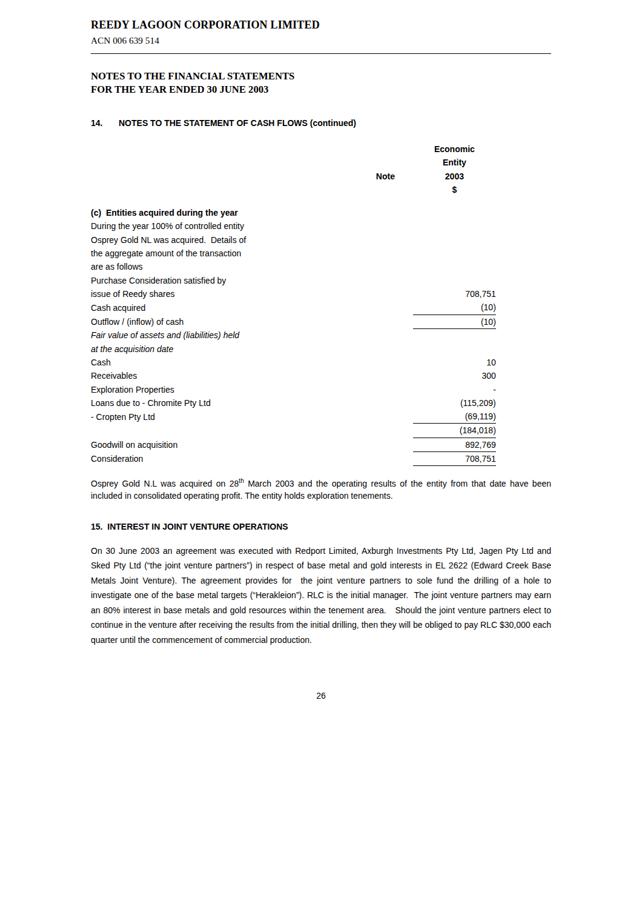REEDY LAGOON CORPORATION LIMITED
ACN 006 639 514
NOTES TO THE FINANCIAL STATEMENTS
FOR THE YEAR ENDED 30 JUNE 2003
14. NOTES TO THE STATEMENT OF CASH FLOWS (continued)
| | | Economic | |
| | | Entity | |
| | Note | 2003 | |
| | | $ | |
| (c) Entities acquired during the year | | | |
| During the year 100% of controlled entity | | | |
| Osprey Gold NL was acquired. Details of | | | |
| the aggregate amount of the transaction | | | |
| are as follows | | | |
| Purchase Consideration satisfied by | | | |
| issue of Reedy shares | | 708,751 | |
| Cash acquired | | (10) | |
| Outflow / (inflow) of cash | | (10) | |
| Fair value of assets and (liabilities) held | | | |
| at the acquisition date | | | |
| Cash | | 10 | |
| Receivables | | 300 | |
| Exploration Properties | | - | |
| Loans due to - Chromite Pty Ltd | | (115,209) | |
| - Cropten Pty Ltd | | (69,119) | |
| | | (184,018) | |
| Goodwill on acquisition | | 892,769 | |
| Consideration | | 708,751 | |
Osprey Gold N.L was acquired on 28th March 2003 and the operating results of the entity from that date have been included in consolidated operating profit. The entity holds exploration tenements.
15. INTEREST IN JOINT VENTURE OPERATIONS
On 30 June 2003 an agreement was executed with Redport Limited, Axburgh Investments Pty Ltd, Jagen Pty Ltd and Sked Pty Ltd (“the joint venture partners”) in respect of base metal and gold interests in EL 2622 (Edward Creek Base Metals Joint Venture). The agreement provides for the joint venture partners to sole fund the drilling of a hole to investigate one of the base metal targets (“Herakleion”). RLC is the initial manager. The joint venture partners may earn an 80% interest in base metals and gold resources within the tenement area. Should the joint venture partners elect to continue in the venture after receiving the results from the initial drilling, then they will be obliged to pay RLC $30,000 each quarter until the commencement of commercial production.
26